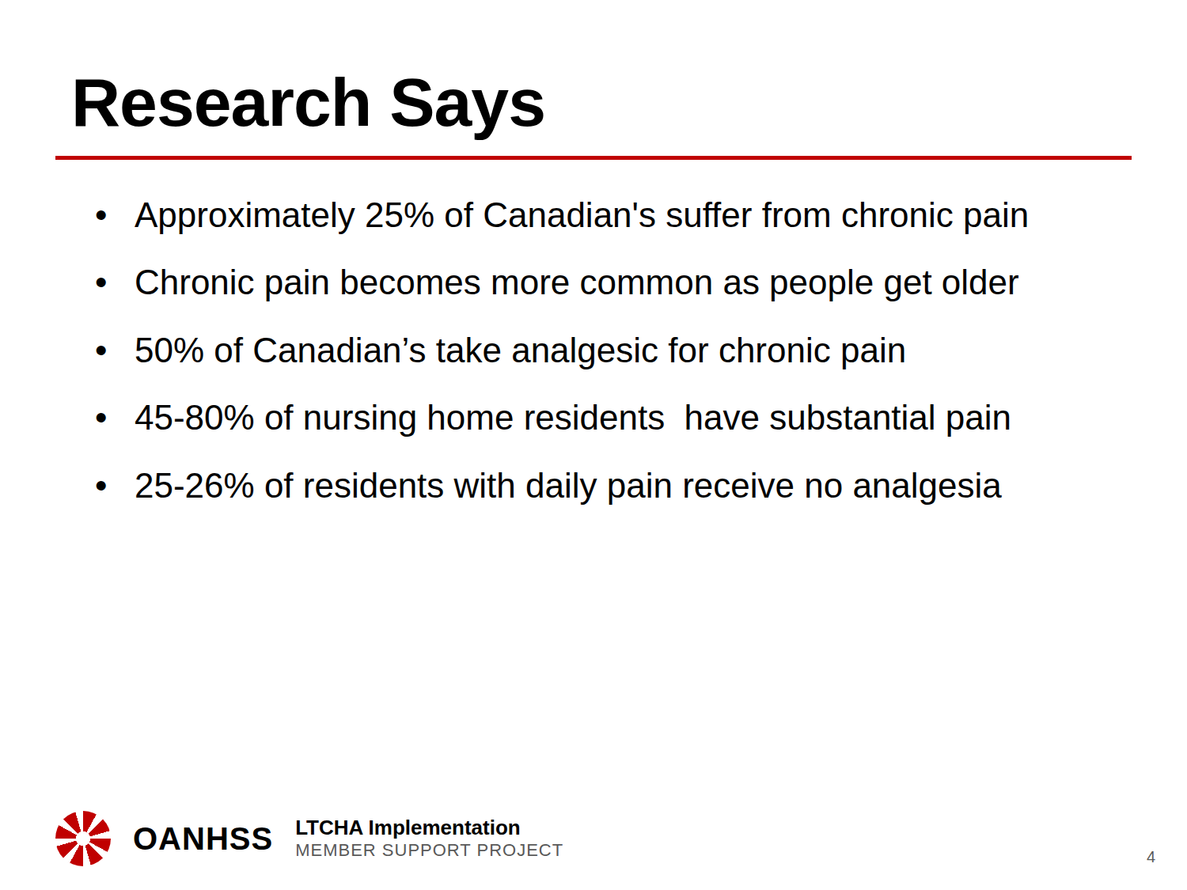Research Says
Approximately 25% of Canadian's suffer from chronic pain
Chronic pain becomes more common as people get older
50% of Canadian’s take analgesic for chronic pain
45-80% of nursing home residents have substantial pain
25-26% of residents with daily pain receive no analgesia
OANHSS
LTCHA Implementation
MEMBER SUPPORT PROJECT
4